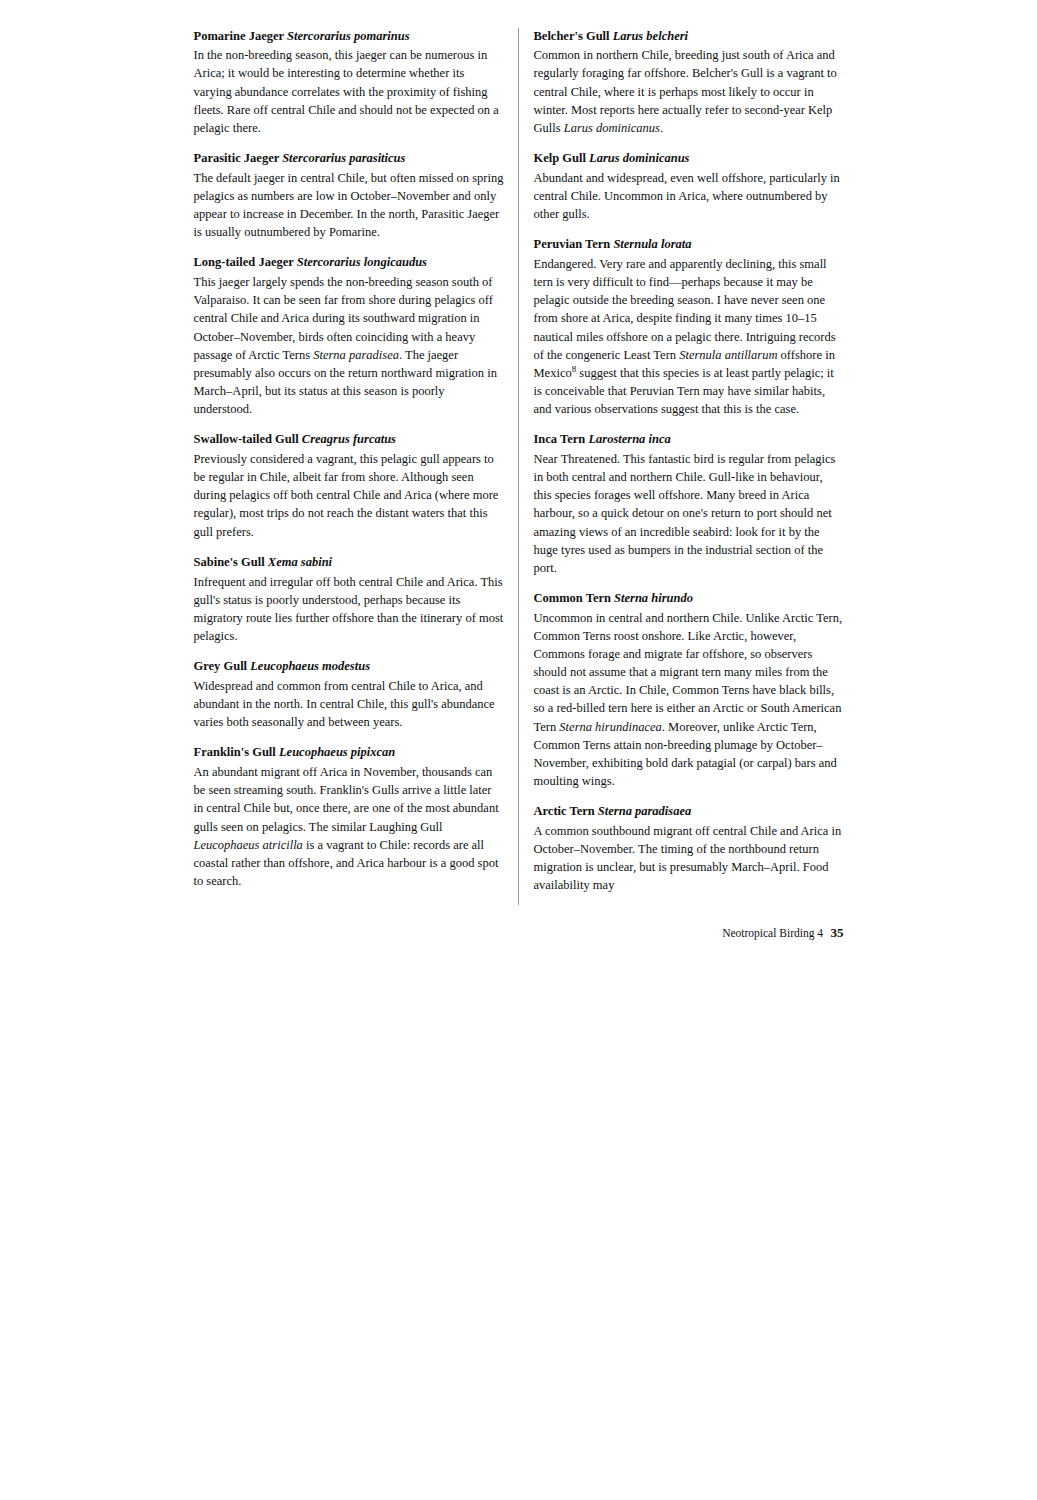Pomarine Jaeger Stercorarius pomarinus
In the non-breeding season, this jaeger can be numerous in Arica; it would be interesting to determine whether its varying abundance correlates with the proximity of fishing fleets. Rare off central Chile and should not be expected on a pelagic there.
Parasitic Jaeger Stercorarius parasiticus
The default jaeger in central Chile, but often missed on spring pelagics as numbers are low in October–November and only appear to increase in December. In the north, Parasitic Jaeger is usually outnumbered by Pomarine.
Long-tailed Jaeger Stercorarius longicaudus
This jaeger largely spends the non-breeding season south of Valparaiso. It can be seen far from shore during pelagics off central Chile and Arica during its southward migration in October–November, birds often coinciding with a heavy passage of Arctic Terns Sterna paradisea. The jaeger presumably also occurs on the return northward migration in March–April, but its status at this season is poorly understood.
Swallow-tailed Gull Creagrus furcatus
Previously considered a vagrant, this pelagic gull appears to be regular in Chile, albeit far from shore. Although seen during pelagics off both central Chile and Arica (where more regular), most trips do not reach the distant waters that this gull prefers.
Sabine's Gull Xema sabini
Infrequent and irregular off both central Chile and Arica. This gull's status is poorly understood, perhaps because its migratory route lies further offshore than the itinerary of most pelagics.
Grey Gull Leucophaeus modestus
Widespread and common from central Chile to Arica, and abundant in the north. In central Chile, this gull's abundance varies both seasonally and between years.
Franklin's Gull Leucophaeus pipixcan
An abundant migrant off Arica in November, thousands can be seen streaming south. Franklin's Gulls arrive a little later in central Chile but, once there, are one of the most abundant gulls seen on pelagics. The similar Laughing Gull Leucophaeus atricilla is a vagrant to Chile: records are all coastal rather than offshore, and Arica harbour is a good spot to search.
Belcher's Gull Larus belcheri
Common in northern Chile, breeding just south of Arica and regularly foraging far offshore. Belcher's Gull is a vagrant to central Chile, where it is perhaps most likely to occur in winter. Most reports here actually refer to second-year Kelp Gulls Larus dominicanus.
Kelp Gull Larus dominicanus
Abundant and widespread, even well offshore, particularly in central Chile. Uncommon in Arica, where outnumbered by other gulls.
Peruvian Tern Sternula lorata
Endangered. Very rare and apparently declining, this small tern is very difficult to find—perhaps because it may be pelagic outside the breeding season. I have never seen one from shore at Arica, despite finding it many times 10–15 nautical miles offshore on a pelagic there. Intriguing records of the congeneric Least Tern Sternula antillarum offshore in Mexico8 suggest that this species is at least partly pelagic; it is conceivable that Peruvian Tern may have similar habits, and various observations suggest that this is the case.
Inca Tern Larosterna inca
Near Threatened. This fantastic bird is regular from pelagics in both central and northern Chile. Gull-like in behaviour, this species forages well offshore. Many breed in Arica harbour, so a quick detour on one's return to port should net amazing views of an incredible seabird: look for it by the huge tyres used as bumpers in the industrial section of the port.
Common Tern Sterna hirundo
Uncommon in central and northern Chile. Unlike Arctic Tern, Common Terns roost onshore. Like Arctic, however, Commons forage and migrate far offshore, so observers should not assume that a migrant tern many miles from the coast is an Arctic. In Chile, Common Terns have black bills, so a red-billed tern here is either an Arctic or South American Tern Sterna hirundinacea. Moreover, unlike Arctic Tern, Common Terns attain non-breeding plumage by October–November, exhibiting bold dark patagial (or carpal) bars and moulting wings.
Arctic Tern Sterna paradisaea
A common southbound migrant off central Chile and Arica in October–November. The timing of the northbound return migration is unclear, but is presumably March–April. Food availability may
Neotropical Birding 4 35